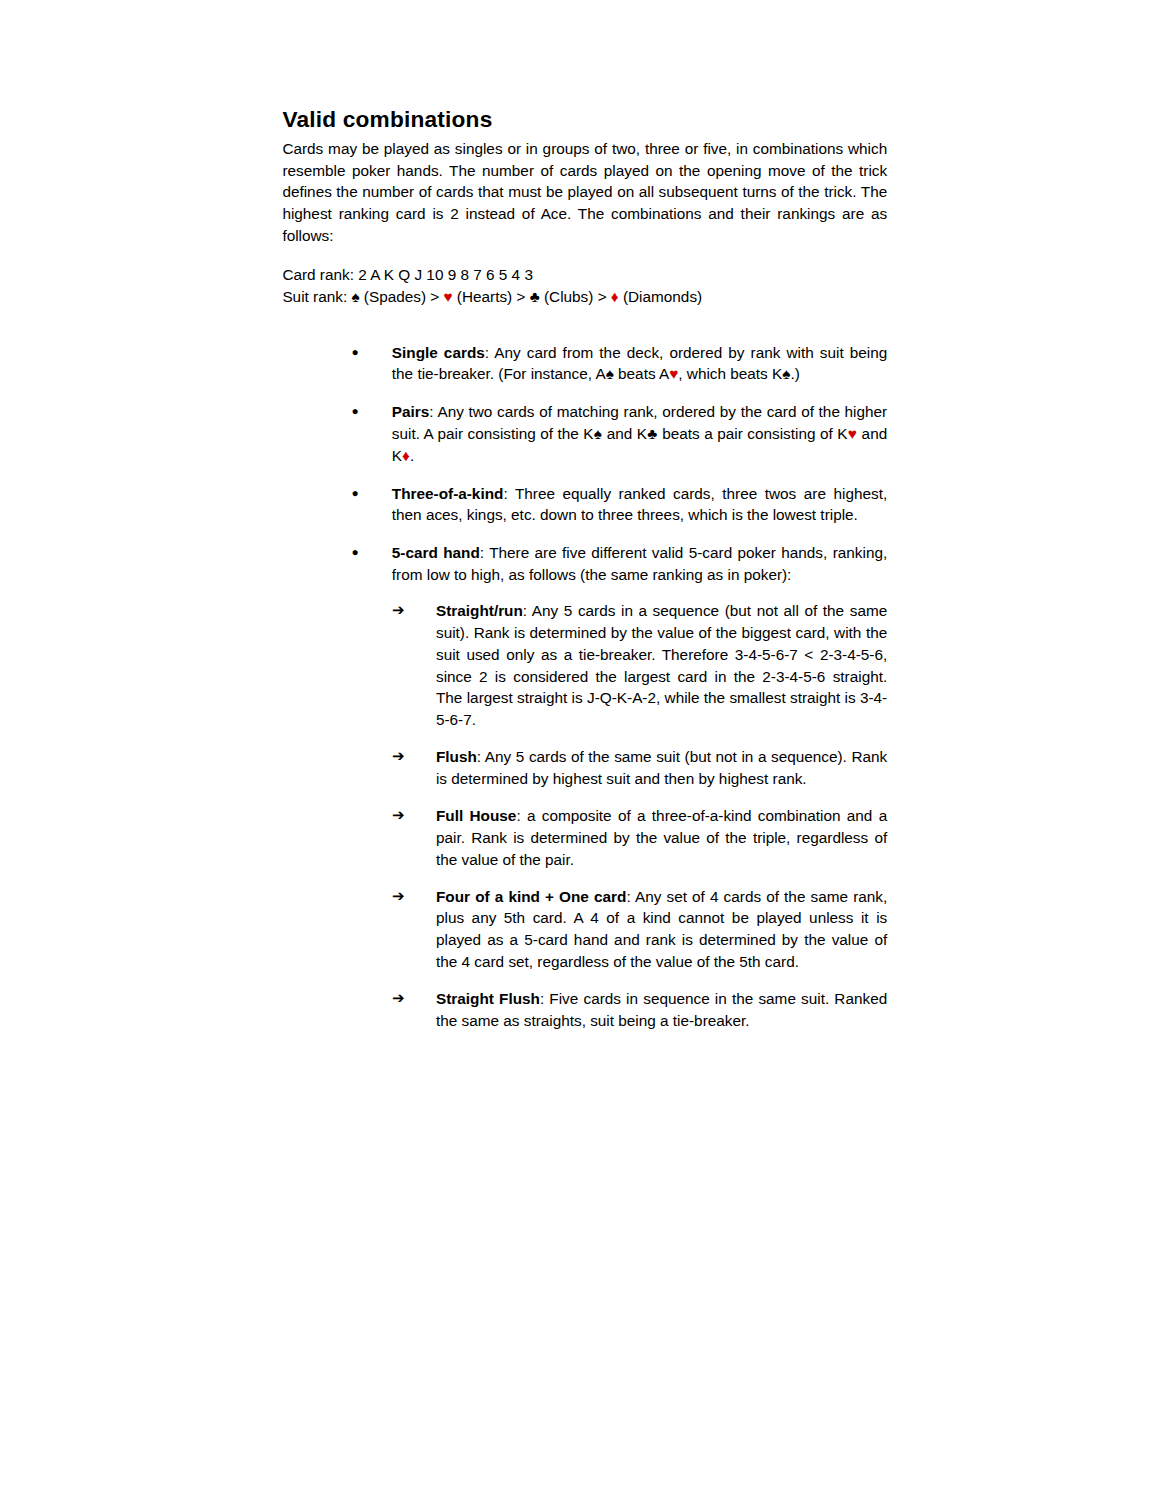Valid combinations
Cards may be played as singles or in groups of two, three or five, in combinations which resemble poker hands. The number of cards played on the opening move of the trick defines the number of cards that must be played on all subsequent turns of the trick. The highest ranking card is 2 instead of Ace. The combinations and their rankings are as follows:
Card rank: 2 A K Q J 10 9 8 7 6 5 4 3
Suit rank: ♠ (Spades) > ♥ (Hearts) > ♣ (Clubs) > ♦ (Diamonds)
Single cards: Any card from the deck, ordered by rank with suit being the tie-breaker. (For instance, A♠ beats A♥, which beats K♠.)
Pairs: Any two cards of matching rank, ordered by the card of the higher suit. A pair consisting of the K♠ and K♣ beats a pair consisting of K♥ and K♦.
Three-of-a-kind: Three equally ranked cards, three twos are highest, then aces, kings, etc. down to three threes, which is the lowest triple.
5-card hand: There are five different valid 5-card poker hands, ranking, from low to high, as follows (the same ranking as in poker):
Straight/run: Any 5 cards in a sequence (but not all of the same suit). Rank is determined by the value of the biggest card, with the suit used only as a tie-breaker. Therefore 3-4-5-6-7 < 2-3-4-5-6, since 2 is considered the largest card in the 2-3-4-5-6 straight. The largest straight is J-Q-K-A-2, while the smallest straight is 3-4-5-6-7.
Flush: Any 5 cards of the same suit (but not in a sequence). Rank is determined by highest suit and then by highest rank.
Full House: a composite of a three-of-a-kind combination and a pair. Rank is determined by the value of the triple, regardless of the value of the pair.
Four of a kind + One card: Any set of 4 cards of the same rank, plus any 5th card. A 4 of a kind cannot be played unless it is played as a 5-card hand and rank is determined by the value of the 4 card set, regardless of the value of the 5th card.
Straight Flush: Five cards in sequence in the same suit. Ranked the same as straights, suit being a tie-breaker.